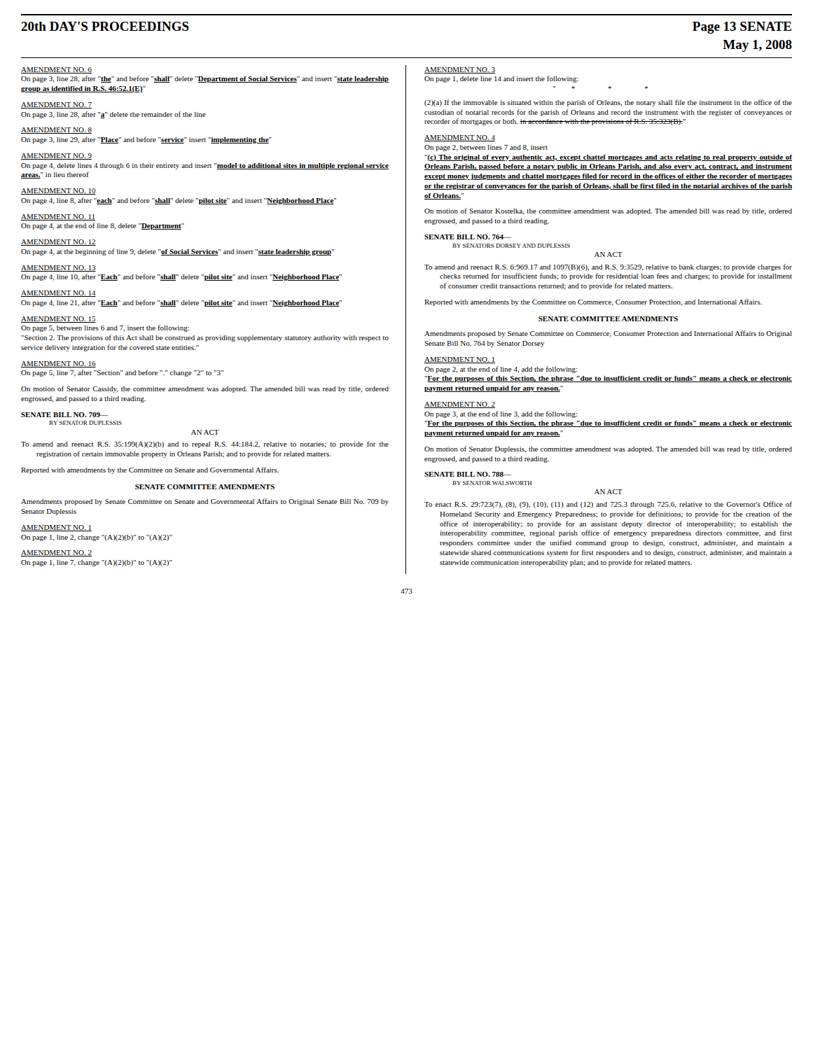20th DAY'S PROCEEDINGS Page 13 SENATE
May 1, 2008
AMENDMENT NO. 6
On page 3, line 28, after "the" and before "shall" delete "Department of Social Services" and insert "state leadership group as identified in R.S. 46:52.1(E)"
AMENDMENT NO. 7
On page 3, line 28, after "a" delete the remainder of the line
AMENDMENT NO. 8
On page 3, line 29, after "Place" and before "service" insert "implementing the"
AMENDMENT NO. 9
On page 4, delete lines 4 through 6 in their entirety and insert "model to additional sites in multiple regional service areas." in lieu thereof
AMENDMENT NO. 10
On page 4, line 8, after "each" and before "shall" delete "pilot site" and insert "Neighborhood Place"
AMENDMENT NO. 11
On page 4, at the end of line 8, delete "Department"
AMENDMENT NO. 12
On page 4, at the beginning of line 9, delete "of Social Services" and insert "state leadership group"
AMENDMENT NO. 13
On page 4, line 10, after "Each" and before "shall" delete "pilot site" and insert "Neighborhood Place"
AMENDMENT NO. 14
On page 4, line 21, after "Each" and before "shall" delete "pilot site" and insert "Neighborhood Place"
AMENDMENT NO. 15
On page 5, between lines 6 and 7, insert the following:
"Section 2. The provisions of this Act shall be construed as providing supplementary statutory authority with respect to service delivery integration for the covered state entities."
AMENDMENT NO. 16
On page 5, line 7, after "Section" and before "." change "2" to "3"
On motion of Senator Cassidy, the committee amendment was adopted. The amended bill was read by title, ordered engrossed, and passed to a third reading.
SENATE BILL NO. 709—
BY SENATOR DUPLESSIS
AN ACT
To amend and reenact R.S. 35:199(A)(2)(b) and to repeal R.S. 44:184.2, relative to notaries; to provide for the registration of certain immovable property in Orleans Parish; and to provide for related matters.
Reported with amendments by the Committee on Senate and Governmental Affairs.
SENATE COMMITTEE AMENDMENTS
Amendments proposed by Senate Committee on Senate and Governmental Affairs to Original Senate Bill No. 709 by Senator Duplessis
AMENDMENT NO. 1
On page 1, line 2, change "(A)(2)(b)" to "(A)(2)"
AMENDMENT NO. 2
On page 1, line 7, change "(A)(2)(b)" to "(A)(2)"
AMENDMENT NO. 3
On page 1, delete line 14 and insert the following:
"* * *
(2)(a) If the immovable is situated within the parish of Orleans, the notary shall file the instrument in the office of the custodian of notarial records for the parish of Orleans and record the instrument with the register of conveyances or recorder of mortgages or both. in accordance with the provisions of R.S. 35:323(B)."
AMENDMENT NO. 4
On page 2, between lines 7 and 8, insert
"(c) The original of every authentic act, except chattel mortgages and acts relating to real property outside of Orleans Parish, passed before a notary public in Orleans Parish, and also every act, contract, and instrument except money judgments and chattel mortgages filed for record in the offices of either the recorder of mortgages or the registrar of conveyances for the parish of Orleans, shall be first filed in the notarial archives of the parish of Orleans."
On motion of Senator Kostelka, the committee amendment was adopted. The amended bill was read by title, ordered engrossed, and passed to a third reading.
SENATE BILL NO. 764—
BY SENATORS DORSEY AND DUPLESSIS
AN ACT
To amend and reenact R.S. 6:969.17 and 1097(B)(6), and R.S. 9:3529, relative to bank charges; to provide charges for checks returned for insufficient funds; to provide for residential loan fees and charges; to provide for installment of consumer credit transactions returned; and to provide for related matters.
Reported with amendments by the Committee on Commerce, Consumer Protection, and International Affairs.
SENATE COMMITTEE AMENDMENTS
Amendments proposed by Senate Committee on Commerce, Consumer Protection and International Affairs to Original Senate Bill No. 764 by Senator Dorsey
AMENDMENT NO. 1
On page 2, at the end of line 4, add the following:
"For the purposes of this Section, the phrase "due to insufficient credit or funds" means a check or electronic payment returned unpaid for any reason."
AMENDMENT NO. 2
On page 3, at the end of line 3, add the following:
"For the purposes of this Section, the phrase "due to insufficient credit or funds" means a check or electronic payment returned unpaid for any reason."
On motion of Senator Duplessis, the committee amendment was adopted. The amended bill was read by title, ordered engrossed, and passed to a third reading.
SENATE BILL NO. 788—
BY SENATOR WALSWORTH
AN ACT
To enact R.S. 29:723(7), (8), (9), (10), (11) and (12) and 725.3 through 725.6, relative to the Governor's Office of Homeland Security and Emergency Preparedness; to provide for definitions; to provide for the creation of the office of interoperability; to provide for an assistant deputy director of interoperability; to establish the interoperability committee, regional parish office of emergency preparedness directors committee, and first responders committee under the unified command group to design, construct, administer, and maintain a statewide shared communications system for first responders and to design, construct, administer, and maintain a statewide communication interoperability plan; and to provide for related matters.
473